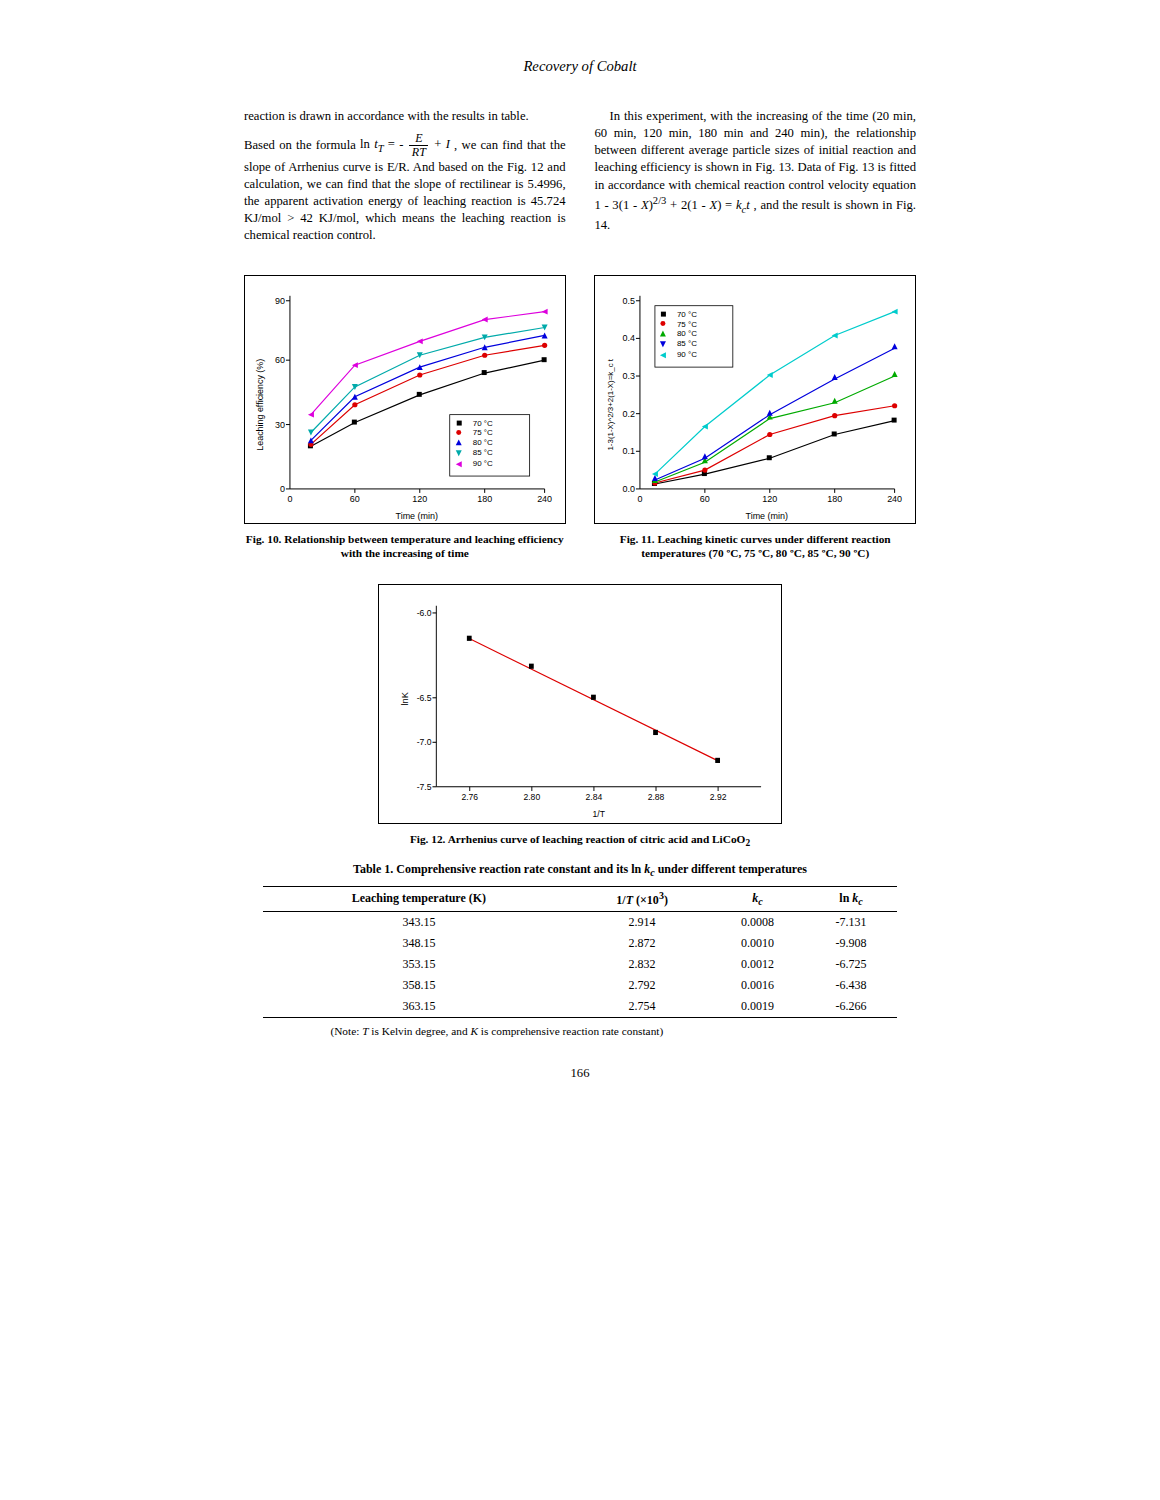Recovery of Cobalt
reaction is drawn in accordance with the results in table.
Based on the formula ln tT = - ERT + I , we can find that the slope of Arrhenius curve is E/R. And based on the Fig. 12 and calculation, we can find that the slope of rectilinear is 5.4996, the apparent activation energy of leaching reaction is 45.724 KJ/mol > 42 KJ/mol, which means the leaching reaction is chemical reaction control.
In this experiment, with the increasing of the time (20 min, 60 min, 120 min, 180 min and 240 min), the relationship between different average particle sizes of initial reaction and leaching efficiency is shown in Fig. 13. Data of Fig. 13 is fitted in accordance with chemical reaction control velocity equation 1 - 3(1 - X)2/3 + 2(1 - X) = kct , and the result is shown in Fig. 14.
0 30 60 90 0 60 120 180 240 70 °C 75 °C 80 °C 85 °C 90 °C Leaching efficiency (%) Time (min)
Fig. 10. Relationship between temperature and leaching efficiency with the increasing of time
0.0 0.1 0.2 0.3 0.4 0.5 0 60 120 180 240 70 °C 75 °C 80 °C 85 °C 90 °C 1-3(1-X)^2/3+2(1-X)=k_c t Time (min)
Fig. 11. Leaching kinetic curves under different reaction temperatures (70 ºC, 75 ºC, 80 ºC, 85 ºC, 90 ºC)
-7.5 -7.0 -6.5 -6.0 2.76 2.80 2.84 2.88 2.92 lnK 1/T
Fig. 12. Arrhenius curve of leaching reaction of citric acid and LiCoO2
Table 1. Comprehensive reaction rate constant and its ln k c under different temperatures
| Leaching temperature (K) | 1/ T (×10 3 ) | k c | ln k c |
| --- | --- | --- | --- |
| 343.15 | 2.914 | 0.0008 | -7.131 |
| 348.15 | 2.872 | 0.0010 | -9.908 |
| 353.15 | 2.832 | 0.0012 | -6.725 |
| 358.15 | 2.792 | 0.0016 | -6.438 |
| 363.15 | 2.754 | 0.0019 | -6.266 |
(Note: T is Kelvin degree, and K is comprehensive reaction rate constant)
166